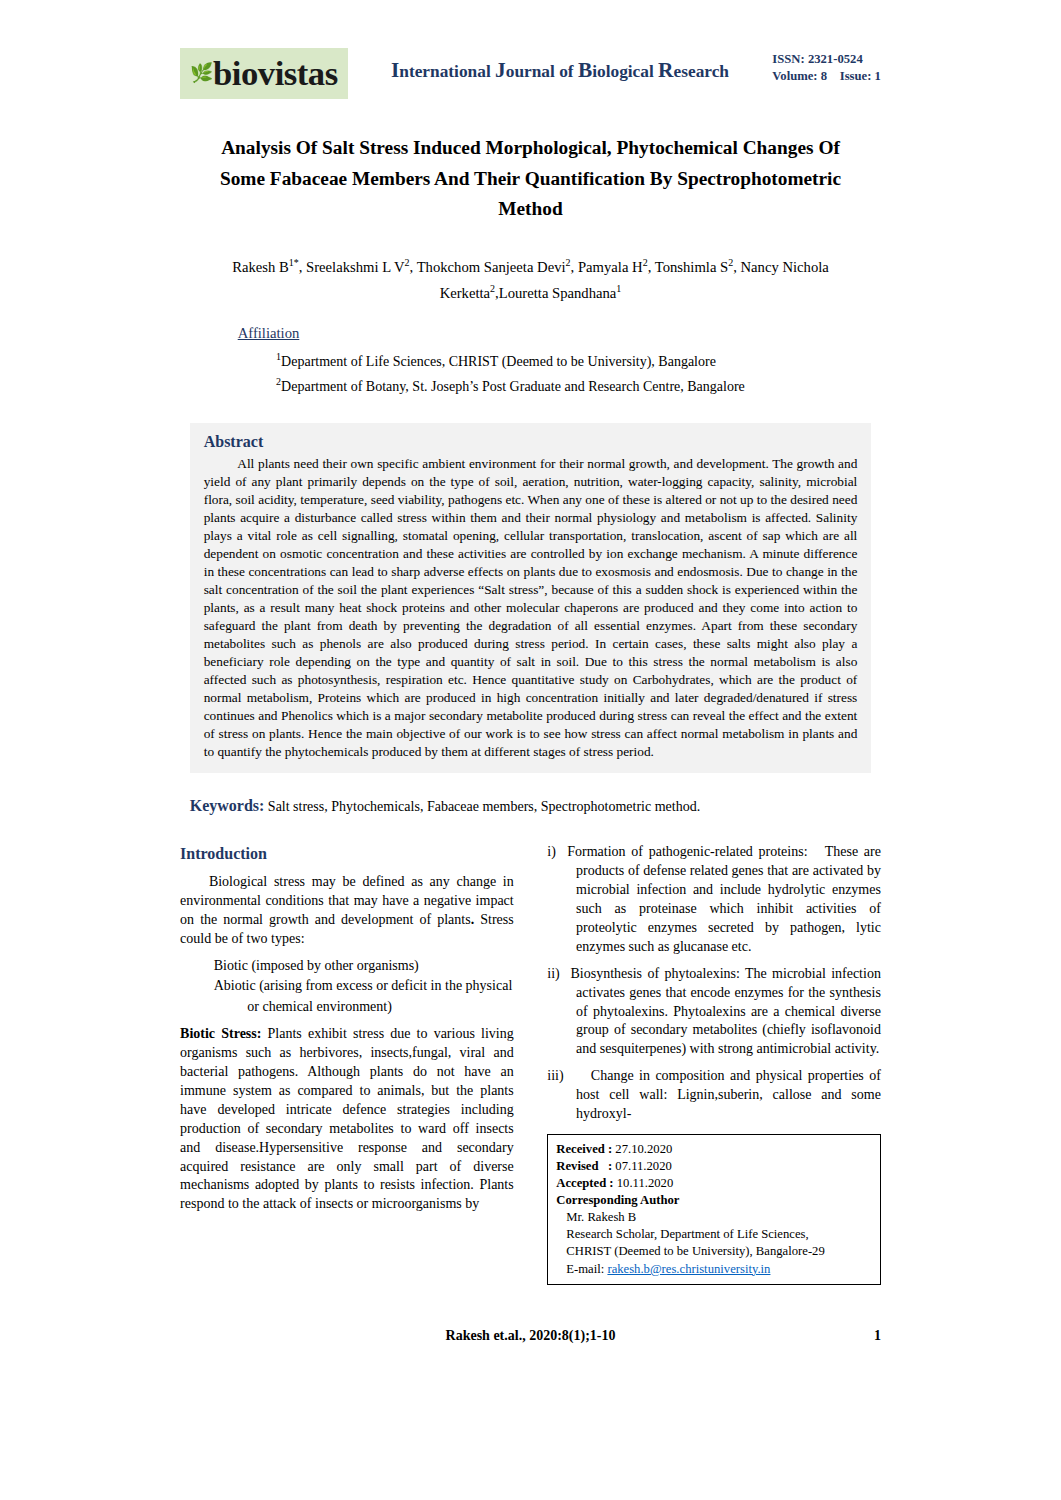🌿biovistas
International Journal of Biological Research
ISSN: 2321-0524
Volume: 8 Issue: 1
Analysis Of Salt Stress Induced Morphological, Phytochemical Changes Of Some Fabaceae Members And Their Quantification By Spectrophotometric Method
Rakesh B1*, Sreelakshmi L V2, Thokchom Sanjeeta Devi2, Pamyala H2, Tonshimla S2, Nancy Nichola Kerketta2,Louretta Spandhana1
Affiliation
1Department of Life Sciences, CHRIST (Deemed to be University), Bangalore
2Department of Botany, St. Joseph’s Post Graduate and Research Centre, Bangalore
Abstract
All plants need their own specific ambient environment for their normal growth, and development. The growth and yield of any plant primarily depends on the type of soil, aeration, nutrition, water-logging capacity, salinity, microbial flora, soil acidity, temperature, seed viability, pathogens etc. When any one of these is altered or not up to the desired need plants acquire a disturbance called stress within them and their normal physiology and metabolism is affected. Salinity plays a vital role as cell signalling, stomatal opening, cellular transportation, translocation, ascent of sap which are all dependent on osmotic concentration and these activities are controlled by ion exchange mechanism. A minute difference in these concentrations can lead to sharp adverse effects on plants due to exosmosis and endosmosis. Due to change in the salt concentration of the soil the plant experiences “Salt stress”, because of this a sudden shock is experienced within the plants, as a result many heat shock proteins and other molecular chaperons are produced and they come into action to safeguard the plant from death by preventing the degradation of all essential enzymes. Apart from these secondary metabolites such as phenols are also produced during stress period. In certain cases, these salts might also play a beneficiary role depending on the type and quantity of salt in soil. Due to this stress the normal metabolism is also affected such as photosynthesis, respiration etc. Hence quantitative study on Carbohydrates, which are the product of normal metabolism, Proteins which are produced in high concentration initially and later degraded/denatured if stress continues and Phenolics which is a major secondary metabolite produced during stress can reveal the effect and the extent of stress on plants. Hence the main objective of our work is to see how stress can affect normal metabolism in plants and to quantify the phytochemicals produced by them at different stages of stress period.
Keywords: Salt stress, Phytochemicals, Fabaceae members, Spectrophotometric method.
Introduction
Biological stress may be defined as any change in environmental conditions that may have a negative impact on the normal growth and development of plants. Stress could be of two types:
Biotic (imposed by other organisms)
Abiotic (arising from excess or deficit in the physical
or chemical environment)
Biotic Stress: Plants exhibit stress due to various living organisms such as herbivores, insects,fungal, viral and bacterial pathogens. Although plants do not have an immune system as compared to animals, but the plants have developed intricate defence strategies including production of secondary metabolites to ward off insects and disease.Hypersensitive response and secondary acquired resistance are only small part of diverse mechanisms adopted by plants to resists infection. Plants respond to the attack of insects or microorganisms by
i) Formation of pathogenic-related proteins: These are products of defense related genes that are activated by microbial infection and include hydrolytic enzymes such as proteinase which inhibit activities of proteolytic enzymes secreted by pathogen, lytic enzymes such as glucanase etc.
ii) Biosynthesis of phytoalexins: The microbial infection activates genes that encode enzymes for the synthesis of phytoalexins. Phytoalexins are a chemical diverse group of secondary metabolites (chiefly isoflavonoid and sesquiterpenes) with strong antimicrobial activity.
iii) Change in composition and physical properties of host cell wall: Lignin,suberin, callose and some hydroxyl-
Received : 27.10.2020
Revised : 07.11.2020
Accepted : 10.11.2020
Corresponding Author
Mr. Rakesh B
Research Scholar, Department of Life Sciences,
CHRIST (Deemed to be University), Bangalore-29
E-mail: rakesh.b@res.christuniversity.in
Rakesh et.al., 2020:8(1);1-10 1